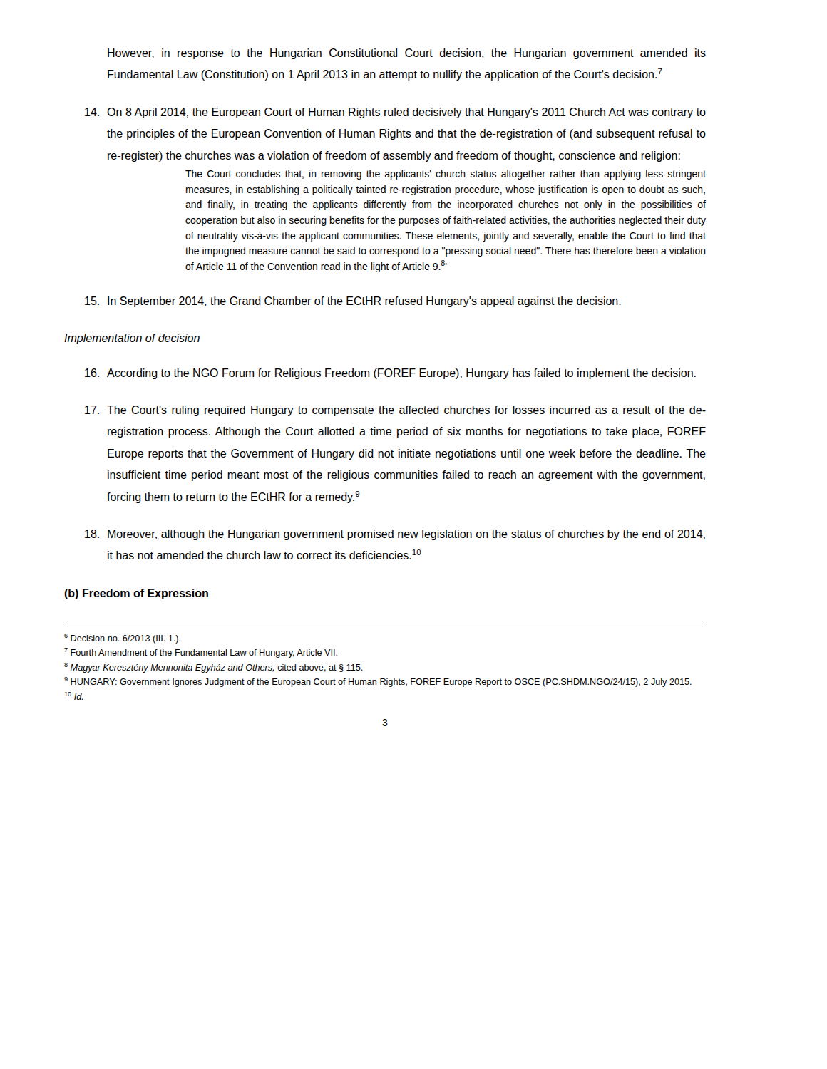However, in response to the Hungarian Constitutional Court decision, the Hungarian government amended its Fundamental Law (Constitution) on 1 April 2013 in an attempt to nullify the application of the Court's decision.7
On 8 April 2014, the European Court of Human Rights ruled decisively that Hungary's 2011 Church Act was contrary to the principles of the European Convention of Human Rights and that the de-registration of (and subsequent refusal to re-register) the churches was a violation of freedom of assembly and freedom of thought, conscience and religion:
The Court concludes that, in removing the applicants' church status altogether rather than applying less stringent measures, in establishing a politically tainted re-registration procedure, whose justification is open to doubt as such, and finally, in treating the applicants differently from the incorporated churches not only in the possibilities of cooperation but also in securing benefits for the purposes of faith-related activities, the authorities neglected their duty of neutrality vis-à-vis the applicant communities. These elements, jointly and severally, enable the Court to find that the impugned measure cannot be said to correspond to a "pressing social need". There has therefore been a violation of Article 11 of the Convention read in the light of Article 9.8'
In September 2014, the Grand Chamber of the ECtHR refused Hungary's appeal against the decision.
Implementation of decision
According to the NGO Forum for Religious Freedom (FOREF Europe), Hungary has failed to implement the decision.
The Court's ruling required Hungary to compensate the affected churches for losses incurred as a result of the de-registration process. Although the Court allotted a time period of six months for negotiations to take place, FOREF Europe reports that the Government of Hungary did not initiate negotiations until one week before the deadline. The insufficient time period meant most of the religious communities failed to reach an agreement with the government, forcing them to return to the ECtHR for a remedy.9
Moreover, although the Hungarian government promised new legislation on the status of churches by the end of 2014, it has not amended the church law to correct its deficiencies.10
(b) Freedom of Expression
6 Decision no. 6/2013 (III. 1.).
7 Fourth Amendment of the Fundamental Law of Hungary, Article VII.
8 Magyar Keresztény Mennonita Egyház and Others, cited above, at § 115.
9 HUNGARY: Government Ignores Judgment of the European Court of Human Rights, FOREF Europe Report to OSCE (PC.SHDM.NGO/24/15), 2 July 2015.
10 Id.
3